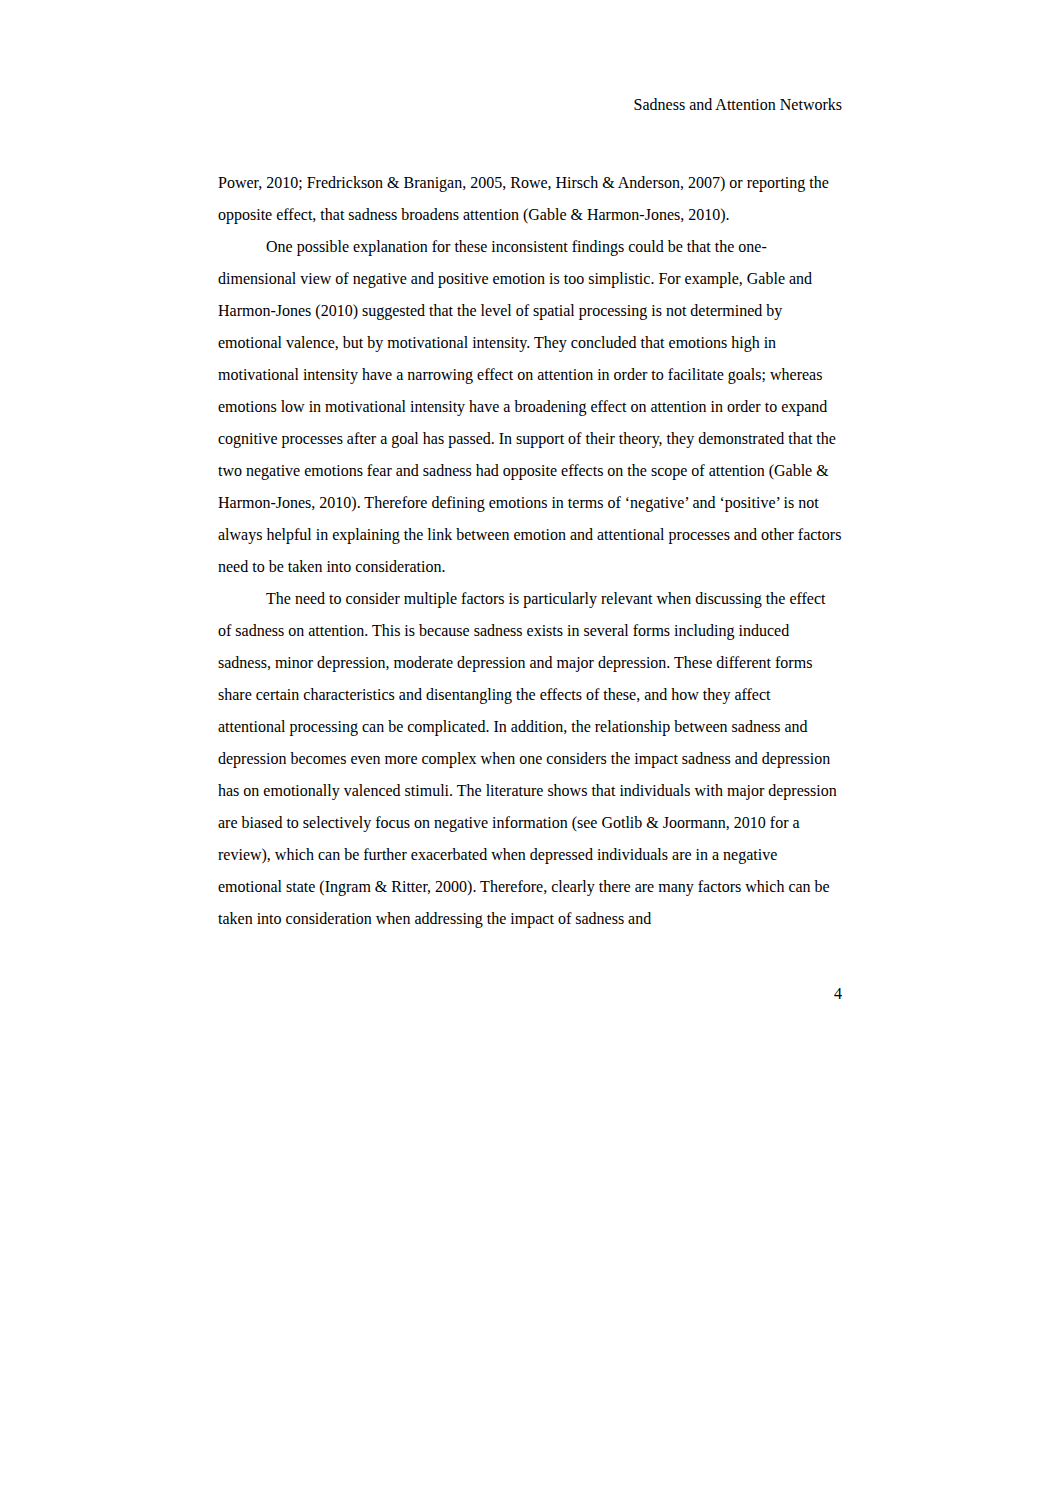Sadness and Attention Networks
Power, 2010; Fredrickson & Branigan, 2005, Rowe, Hirsch & Anderson, 2007) or reporting the opposite effect, that sadness broadens attention (Gable & Harmon-Jones, 2010).
One possible explanation for these inconsistent findings could be that the one-dimensional view of negative and positive emotion is too simplistic. For example, Gable and Harmon-Jones (2010) suggested that the level of spatial processing is not determined by emotional valence, but by motivational intensity. They concluded that emotions high in motivational intensity have a narrowing effect on attention in order to facilitate goals; whereas emotions low in motivational intensity have a broadening effect on attention in order to expand cognitive processes after a goal has passed. In support of their theory, they demonstrated that the two negative emotions fear and sadness had opposite effects on the scope of attention (Gable & Harmon-Jones, 2010). Therefore defining emotions in terms of ‘negative’ and ‘positive’ is not always helpful in explaining the link between emotion and attentional processes and other factors need to be taken into consideration.
The need to consider multiple factors is particularly relevant when discussing the effect of sadness on attention. This is because sadness exists in several forms including induced sadness, minor depression, moderate depression and major depression. These different forms share certain characteristics and disentangling the effects of these, and how they affect attentional processing can be complicated. In addition, the relationship between sadness and depression becomes even more complex when one considers the impact sadness and depression has on emotionally valenced stimuli. The literature shows that individuals with major depression are biased to selectively focus on negative information (see Gotlib & Joormann, 2010 for a review), which can be further exacerbated when depressed individuals are in a negative emotional state (Ingram & Ritter, 2000). Therefore, clearly there are many factors which can be taken into consideration when addressing the impact of sadness and
4